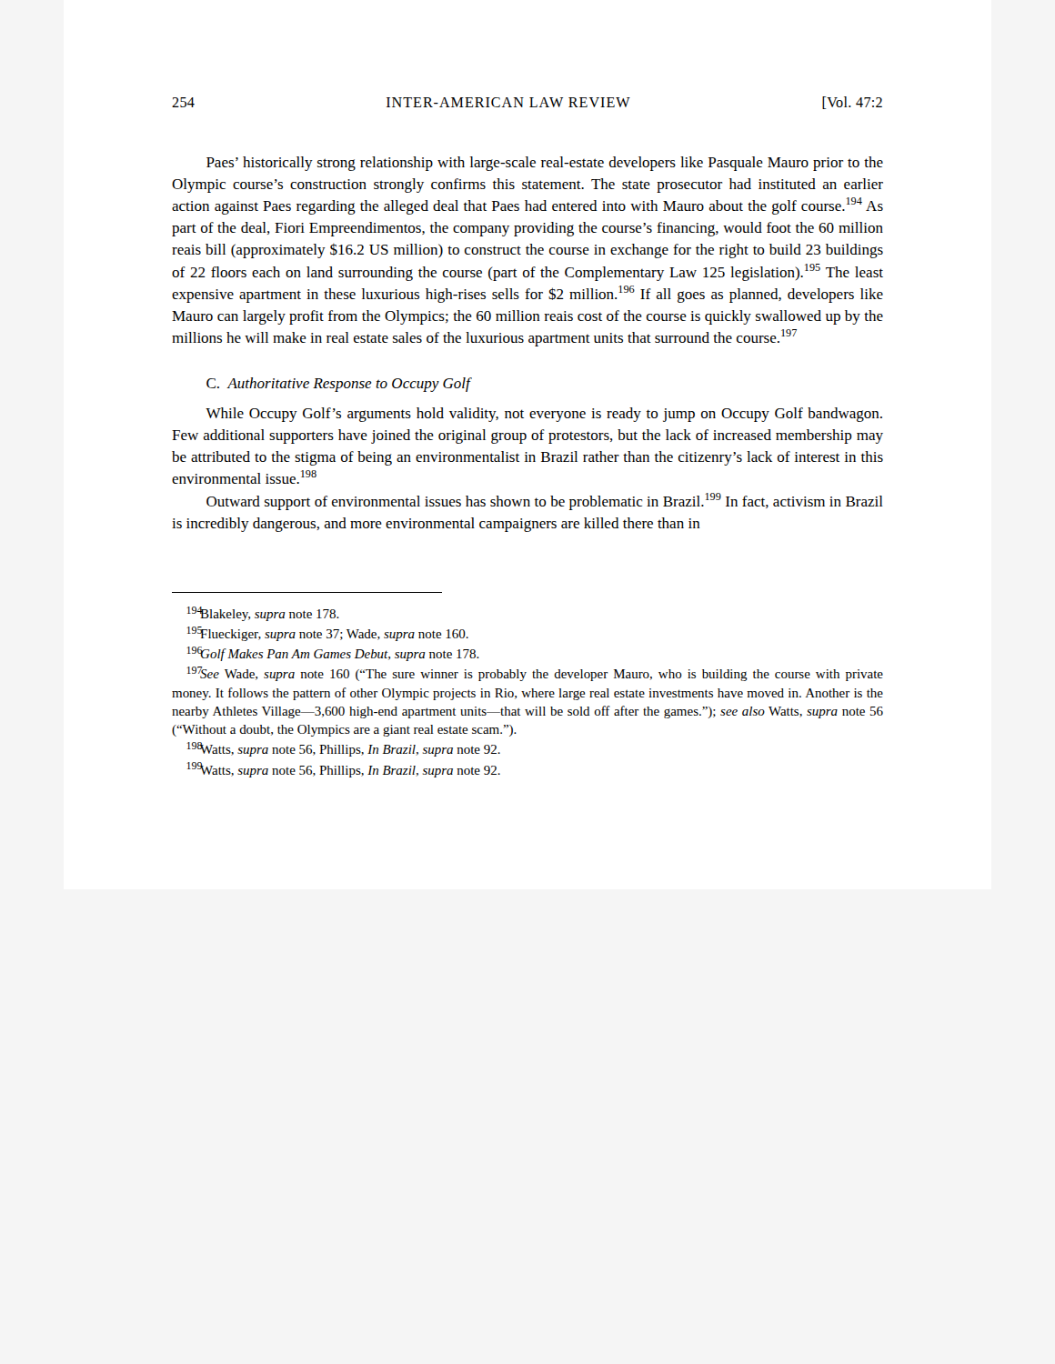254 INTER-AMERICAN LAW REVIEW [Vol. 47:2
Paes’ historically strong relationship with large-scale real-estate developers like Pasquale Mauro prior to the Olympic course’s construction strongly confirms this statement. The state prosecutor had instituted an earlier action against Paes regarding the alleged deal that Paes had entered into with Mauro about the golf course.194 As part of the deal, Fiori Empreendimentos, the company providing the course’s financing, would foot the 60 million reais bill (approximately $16.2 US million) to construct the course in exchange for the right to build 23 buildings of 22 floors each on land surrounding the course (part of the Complementary Law 125 legislation).195 The least expensive apartment in these luxurious high-rises sells for $2 million.196 If all goes as planned, developers like Mauro can largely profit from the Olympics; the 60 million reais cost of the course is quickly swallowed up by the millions he will make in real estate sales of the luxurious apartment units that surround the course.197
C. Authoritative Response to Occupy Golf
While Occupy Golf’s arguments hold validity, not everyone is ready to jump on Occupy Golf bandwagon. Few additional supporters have joined the original group of protestors, but the lack of increased membership may be attributed to the stigma of being an environmentalist in Brazil rather than the citizenry’s lack of interest in this environmental issue.198
Outward support of environmental issues has shown to be problematic in Brazil.199 In fact, activism in Brazil is incredibly dangerous, and more environmental campaigners are killed there than in
194 Blakeley, supra note 178.
195 Flueckiger, supra note 37; Wade, supra note 160.
196 Golf Makes Pan Am Games Debut, supra note 178.
197 See Wade, supra note 160 (“The sure winner is probably the developer Mauro, who is building the course with private money. It follows the pattern of other Olympic projects in Rio, where large real estate investments have moved in. Another is the nearby Athletes Village—3,600 high-end apartment units—that will be sold off after the games.”); see also Watts, supra note 56 (“Without a doubt, the Olympics are a giant real estate scam.”).
198 Watts, supra note 56, Phillips, In Brazil, supra note 92.
199 Watts, supra note 56, Phillips, In Brazil, supra note 92.